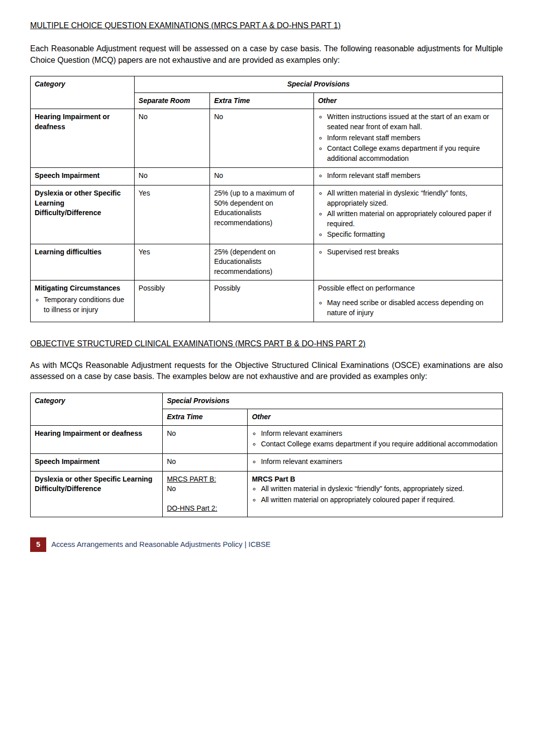MULTIPLE CHOICE QUESTION EXAMINATIONS (MRCS PART A & DO-HNS PART 1)
Each Reasonable Adjustment request will be assessed on a case by case basis. The following reasonable adjustments for Multiple Choice Question (MCQ) papers are not exhaustive and are provided as examples only:
| Category | Special Provisions |
| --- | --- |
| Separate Room | Extra Time | Other |
| Hearing Impairment or deafness | No | No | Written instructions issued at the start of an exam or seated near front of exam hall. Inform relevant staff members Contact College exams department if you require additional accommodation |
| Speech Impairment | No | No | Inform relevant staff members |
| Dyslexia or other Specific Learning Difficulty/Difference | Yes | 25% (up to a maximum of 50% dependent on Educationalists recommendations) | All written material in dyslexic “friendly” fonts, appropriately sized. All written material on appropriately coloured paper if required. Specific formatting |
| Learning difficulties | Yes | 25% (dependent on Educationalists recommendations) | Supervised rest breaks |
| Mitigating Circumstances Temporary conditions due to illness or injury | Possibly | Possibly | Possible effect on performance May need scribe or disabled access depending on nature of injury |
OBJECTIVE STRUCTURED CLINICAL EXAMINATIONS (MRCS PART B & DO-HNS PART 2)
As with MCQs Reasonable Adjustment requests for the Objective Structured Clinical Examinations (OSCE) examinations are also assessed on a case by case basis. The examples below are not exhaustive and are provided as examples only:
| Category | Special Provisions |
| --- | --- |
| Extra Time | Other |
| Hearing Impairment or deafness | No | Inform relevant examiners Contact College exams department if you require additional accommodation |
| Speech Impairment | No | Inform relevant examiners |
| Dyslexia or other Specific Learning Difficulty/Difference | MRCS PART B: No DO-HNS Part 2: | MRCS Part B All written material in dyslexic “friendly” fonts, appropriately sized. All written material on appropriately coloured paper if required. |
5 Access Arrangements and Reasonable Adjustments Policy | ICBSE